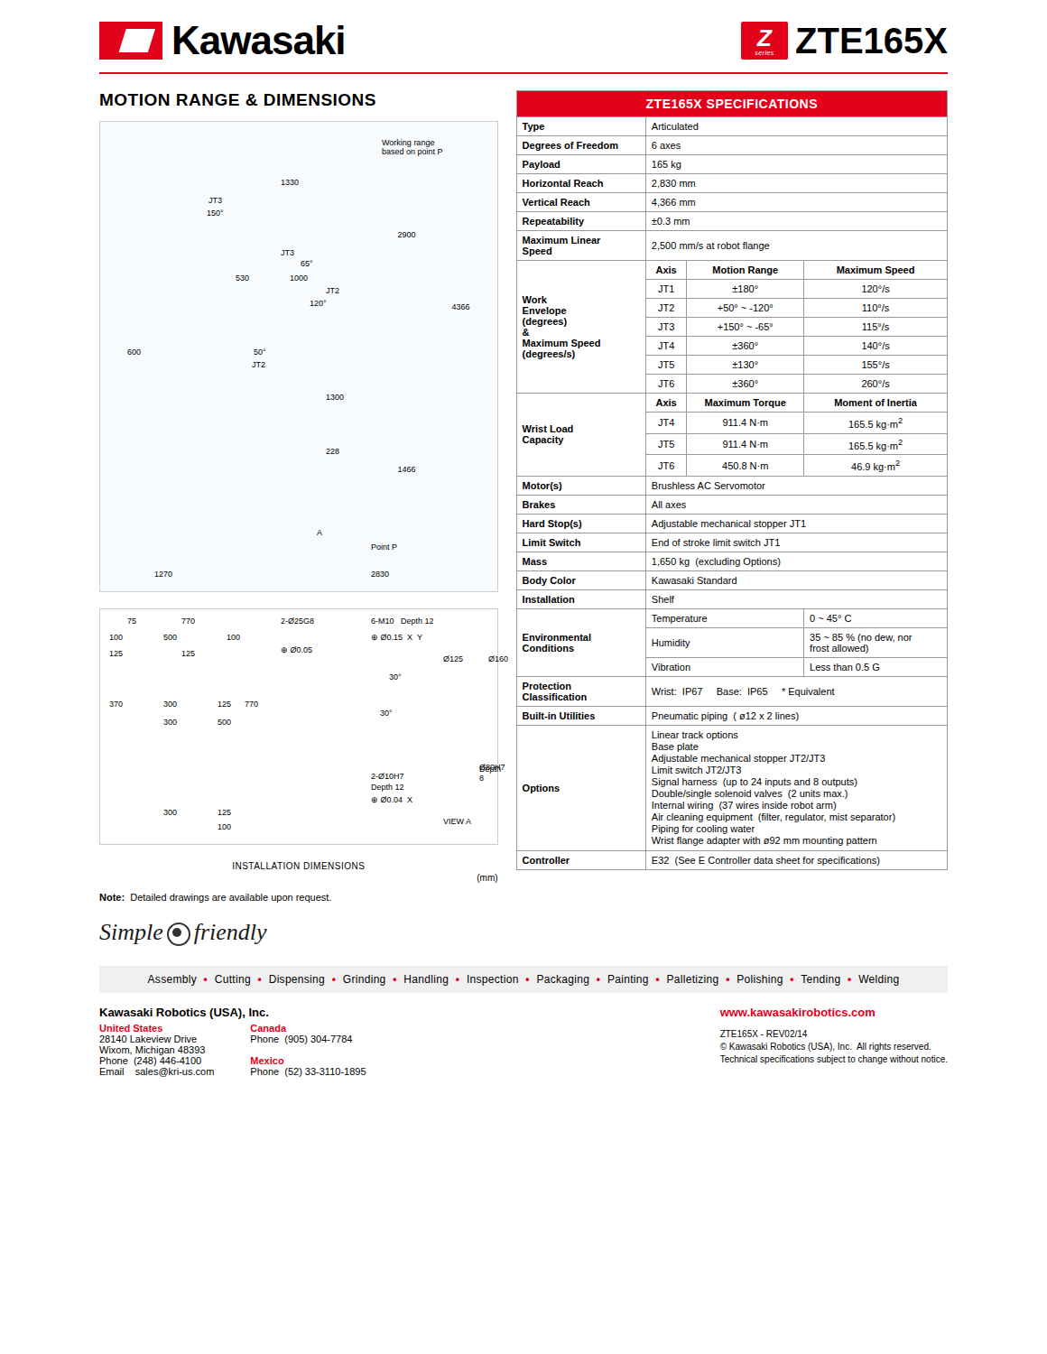Kawasaki
Z series
ZTE165X
MOTION RANGE & DIMENSIONS
Working range
based on point P 1330 JT3 150° JT3 65° 530 1000 JT2 120° 50° JT2 2900 4366 600 1300 228 1466 A Point P 1270 2830
75 770 2-Ø25G8 100 500 100 ⊕ Ø0.05 125 125 370 300 300 125 500 770 300 125 100 6-M10 Depth 12 ⊕ Ø0.15 X Y Ø125 Ø160 30° 30° 2-Ø10H7 Depth 12 ⊕ Ø0.04 X Ø80H7 Depth 8 VIEW A
INSTALLATION DIMENSIONS
(mm)
Note: Detailed drawings are available upon request.
Simple friendly
| ZTE165X SPECIFICATIONS |
| --- |
| Type | Articulated |
| Degrees of Freedom | 6 axes |
| Payload | 165 kg |
| Horizontal Reach | 2,830 mm |
| Vertical Reach | 4,366 mm |
| Repeatability | ±0.3 mm |
| Maximum Linear Speed | 2,500 mm/s at robot flange |
| Work Envelope (degrees) & Maximum Speed (degrees/s) | Axis | Motion Range | Maximum Speed |
| JT1 | ±180° | 120°/s |
| JT2 | +50° ~ -120° | 110°/s |
| JT3 | +150° ~ -65° | 115°/s |
| JT4 | ±360° | 140°/s |
| JT5 | ±130° | 155°/s |
| JT6 | ±360° | 260°/s |
| Wrist Load Capacity | Axis | Maximum Torque | Moment of Inertia |
| JT4 | 911.4 N·m | 165.5 kg·m 2 |
| JT5 | 911.4 N·m | 165.5 kg·m 2 |
| JT6 | 450.8 N·m | 46.9 kg·m 2 |
| Motor(s) | Brushless AC Servomotor |
| Brakes | All axes |
| Hard Stop(s) | Adjustable mechanical stopper JT1 |
| Limit Switch | End of stroke limit switch JT1 |
| Mass | 1,650 kg (excluding Options) |
| Body Color | Kawasaki Standard |
| Installation | Shelf |
| Environmental Conditions | Temperature | 0 ~ 45° C |
| Humidity | 35 ~ 85 % (no dew, nor frost allowed) |
| Vibration | Less than 0.5 G |
| Protection Classification | Wrist: IP67 Base: IP65 * Equivalent |
| Built-in Utilities | Pneumatic piping ( ø12 x 2 lines) |
| Options | Linear track options Base plate Adjustable mechanical stopper JT2/JT3 Limit switch JT2/JT3 Signal harness (up to 24 inputs and 8 outputs) Double/single solenoid valves (2 units max.) Internal wiring (37 wires inside robot arm) Air cleaning equipment (filter, regulator, mist separator) Piping for cooling water Wrist flange adapter with ø92 mm mounting pattern |
| Controller | E32 (See E Controller data sheet for specifications) |
Assembly • Cutting • Dispensing • Grinding • Handling • Inspection • Packaging • Painting • Palletizing • Polishing • Tending • Welding
Kawasaki Robotics (USA), Inc.
United States
28140 Lakeview Drive
Wixom, Michigan 48393
Phone (248) 446-4100
Email sales@kri-us.com
Canada
Phone (905) 304-7784
Mexico
Phone (52) 33-3110-1895
www.kawasakirobotics.com
ZTE165X - REV02/14
© Kawasaki Robotics (USA), Inc. All rights reserved.
Technical specifications subject to change without notice.